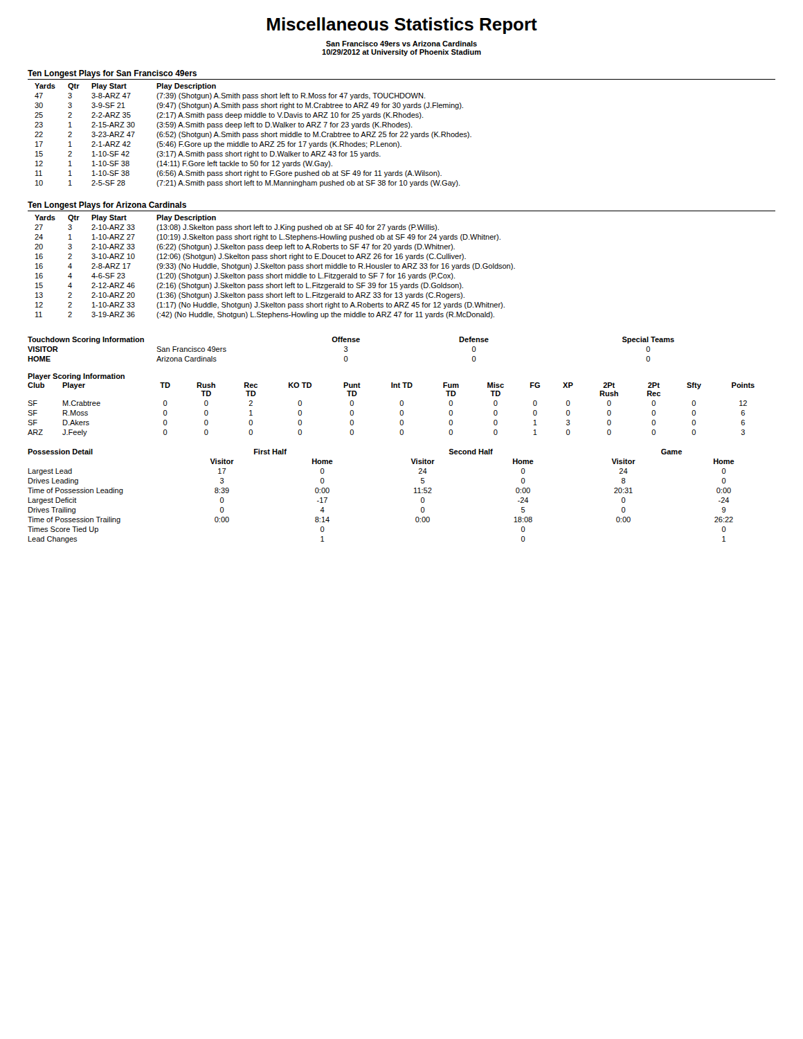Miscellaneous Statistics Report
San Francisco 49ers vs Arizona Cardinals
10/29/2012 at University of Phoenix Stadium
Ten Longest Plays for San Francisco 49ers
| Yards | Qtr | Play Start | Play Description |
| --- | --- | --- | --- |
| 47 | 3 | 3-8-ARZ 47 | (7:39) (Shotgun) A.Smith pass short left to R.Moss for 47 yards, TOUCHDOWN. |
| 30 | 3 | 3-9-SF 21 | (9:47) (Shotgun) A.Smith pass short right to M.Crabtree to ARZ 49 for 30 yards (J.Fleming). |
| 25 | 2 | 2-2-ARZ 35 | (2:17) A.Smith pass deep middle to V.Davis to ARZ 10 for 25 yards (K.Rhodes). |
| 23 | 1 | 2-15-ARZ 30 | (3:59) A.Smith pass deep left to D.Walker to ARZ 7 for 23 yards (K.Rhodes). |
| 22 | 2 | 3-23-ARZ 47 | (6:52) (Shotgun) A.Smith pass short middle to M.Crabtree to ARZ 25 for 22 yards (K.Rhodes). |
| 17 | 1 | 2-1-ARZ 42 | (5:46) F.Gore up the middle to ARZ 25 for 17 yards (K.Rhodes; P.Lenon). |
| 15 | 2 | 1-10-SF 42 | (3:17) A.Smith pass short right to D.Walker to ARZ 43 for 15 yards. |
| 12 | 1 | 1-10-SF 38 | (14:11) F.Gore left tackle to 50 for 12 yards (W.Gay). |
| 11 | 1 | 1-10-SF 38 | (6:56) A.Smith pass short right to F.Gore pushed ob at SF 49 for 11 yards (A.Wilson). |
| 10 | 1 | 2-5-SF 28 | (7:21) A.Smith pass short left to M.Manningham pushed ob at SF 38 for 10 yards (W.Gay). |
Ten Longest Plays for Arizona Cardinals
| Yards | Qtr | Play Start | Play Description |
| --- | --- | --- | --- |
| 27 | 3 | 2-10-ARZ 33 | (13:08) J.Skelton pass short left to J.King pushed ob at SF 40 for 27 yards (P.Willis). |
| 24 | 1 | 1-10-ARZ 27 | (10:19) J.Skelton pass short right to L.Stephens-Howling pushed ob at SF 49 for 24 yards (D.Whitner). |
| 20 | 3 | 2-10-ARZ 33 | (6:22) (Shotgun) J.Skelton pass deep left to A.Roberts to SF 47 for 20 yards (D.Whitner). |
| 16 | 2 | 3-10-ARZ 10 | (12:06) (Shotgun) J.Skelton pass short right to E.Doucet to ARZ 26 for 16 yards (C.Culliver). |
| 16 | 4 | 2-8-ARZ 17 | (9:33) (No Huddle, Shotgun) J.Skelton pass short middle to R.Housler to ARZ 33 for 16 yards (D.Goldson). |
| 16 | 4 | 4-6-SF 23 | (1:20) (Shotgun) J.Skelton pass short middle to L.Fitzgerald to SF 7 for 16 yards (P.Cox). |
| 15 | 4 | 2-12-ARZ 46 | (2:16) (Shotgun) J.Skelton pass short left to L.Fitzgerald to SF 39 for 15 yards (D.Goldson). |
| 13 | 2 | 2-10-ARZ 20 | (1:36) (Shotgun) J.Skelton pass short left to L.Fitzgerald to ARZ 33 for 13 yards (C.Rogers). |
| 12 | 2 | 1-10-ARZ 33 | (1:17) (No Huddle, Shotgun) J.Skelton pass short right to A.Roberts to ARZ 45 for 12 yards (D.Whitner). |
| 11 | 2 | 3-19-ARZ 36 | (:42) (No Huddle, Shotgun) L.Stephens-Howling up the middle to ARZ 47 for 11 yards (R.McDonald). |
| Touchdown Scoring Information | | Offense | Defense | Special Teams | |
| --- | --- | --- | --- | --- | --- |
| VISITOR | San Francisco 49ers | 3 | 0 | 0 | |
| HOME | Arizona Cardinals | 0 | 0 | 0 | |
Player Scoring Information
| Club | Player | TD | Rush TD | Rec TD | KO TD | Punt TD | Int TD | Fum TD | Misc TD | FG | XP | 2Pt Rush | 2Pt Rec | Sfty | Points |
| --- | --- | --- | --- | --- | --- | --- | --- | --- | --- | --- | --- | --- | --- | --- | --- |
| SF | M.Crabtree | 0 | 0 | 2 | 0 | 0 | 0 | 0 | 0 | 0 | 0 | 0 | 0 | 0 | 12 |
| SF | R.Moss | 0 | 0 | 1 | 0 | 0 | 0 | 0 | 0 | 0 | 0 | 0 | 0 | 0 | 6 |
| SF | D.Akers | 0 | 0 | 0 | 0 | 0 | 0 | 0 | 0 | 1 | 3 | 0 | 0 | 0 | 6 |
| ARZ | J.Feely | 0 | 0 | 0 | 0 | 0 | 0 | 0 | 0 | 1 | 0 | 0 | 0 | 0 | 3 |
| Possession Detail | First Half | Second Half | Game |
| --- | --- | --- | --- |
| | Visitor | Home | Visitor | Home | Visitor | Home |
| Largest Lead | 17 | 0 | 24 | 0 | 24 | 0 |
| Drives Leading | 3 | 0 | 5 | 0 | 8 | 0 |
| Time of Possession Leading | 8:39 | 0:00 | 11:52 | 0:00 | 20:31 | 0:00 |
| Largest Deficit | 0 | -17 | 0 | -24 | 0 | -24 |
| Drives Trailing | 0 | 4 | 0 | 5 | 0 | 9 |
| Time of Possession Trailing | 0:00 | 8:14 | 0:00 | 18:08 | 0:00 | 26:22 |
| Times Score Tied Up | | 0 | | 0 | | 0 |
| Lead Changes | | 1 | | 0 | | 1 |